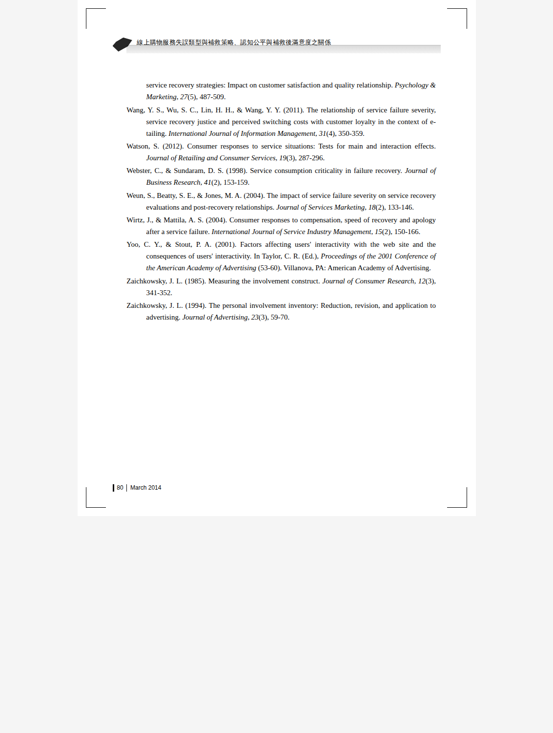線上購物服務失誤類型與補救策略、認知公平與補救後滿意度之關係
service recovery strategies: Impact on customer satisfaction and quality relationship. Psychology & Marketing, 27(5), 487-509.
Wang, Y. S., Wu, S. C., Lin, H. H., & Wang, Y. Y. (2011). The relationship of service failure severity, service recovery justice and perceived switching costs with customer loyalty in the context of e-tailing. International Journal of Information Management, 31(4), 350-359.
Watson, S. (2012). Consumer responses to service situations: Tests for main and interaction effects. Journal of Retailing and Consumer Services, 19(3), 287-296.
Webster, C., & Sundaram, D. S. (1998). Service consumption criticality in failure recovery. Journal of Business Research, 41(2), 153-159.
Weun, S., Beatty, S. E., & Jones, M. A. (2004). The impact of service failure severity on service recovery evaluations and post-recovery relationships. Journal of Services Marketing, 18(2), 133-146.
Wirtz, J., & Mattila, A. S. (2004). Consumer responses to compensation, speed of recovery and apology after a service failure. International Journal of Service Industry Management, 15(2), 150-166.
Yoo, C. Y., & Stout, P. A. (2001). Factors affecting users' interactivity with the web site and the consequences of users' interactivity. In Taylor, C. R. (Ed.), Proceedings of the 2001 Conference of the American Academy of Advertising (53-60). Villanova, PA: American Academy of Advertising.
Zaichkowsky, J. L. (1985). Measuring the involvement construct. Journal of Consumer Research, 12(3), 341-352.
Zaichkowsky, J. L. (1994). The personal involvement inventory: Reduction, revision, and application to advertising. Journal of Advertising, 23(3), 59-70.
80
March 2014